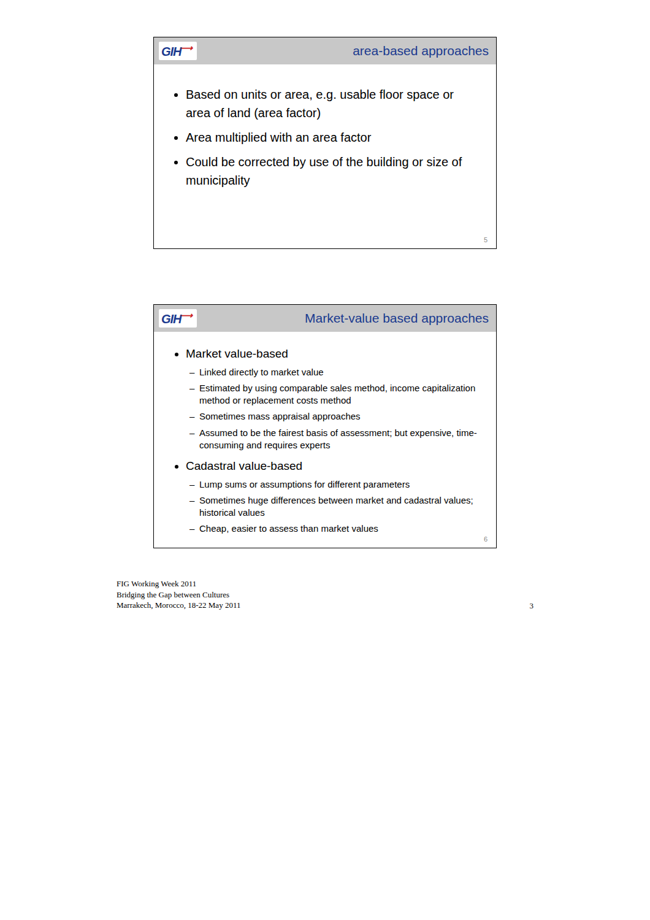GIH⟶ area-based approaches
Based on units or area, e.g. usable floor space or area of land (area factor)
Area multiplied with an area factor
Could be corrected by use of the building or size of municipality
5
GIH⟶ Market-value based approaches
Market value-based
Linked directly to market value
Estimated by using comparable sales method, income capitalization method or replacement costs method
Sometimes mass appraisal approaches
Assumed to be the fairest basis of assessment; but expensive, time-consuming and requires experts
Cadastral value-based
Lump sums or assumptions for different parameters
Sometimes huge differences between market and cadastral values; historical values
Cheap, easier to assess than market values
6
FIG Working Week 2011
Bridging the Gap between Cultures
Marrakech, Morocco, 18-22 May 2011
3